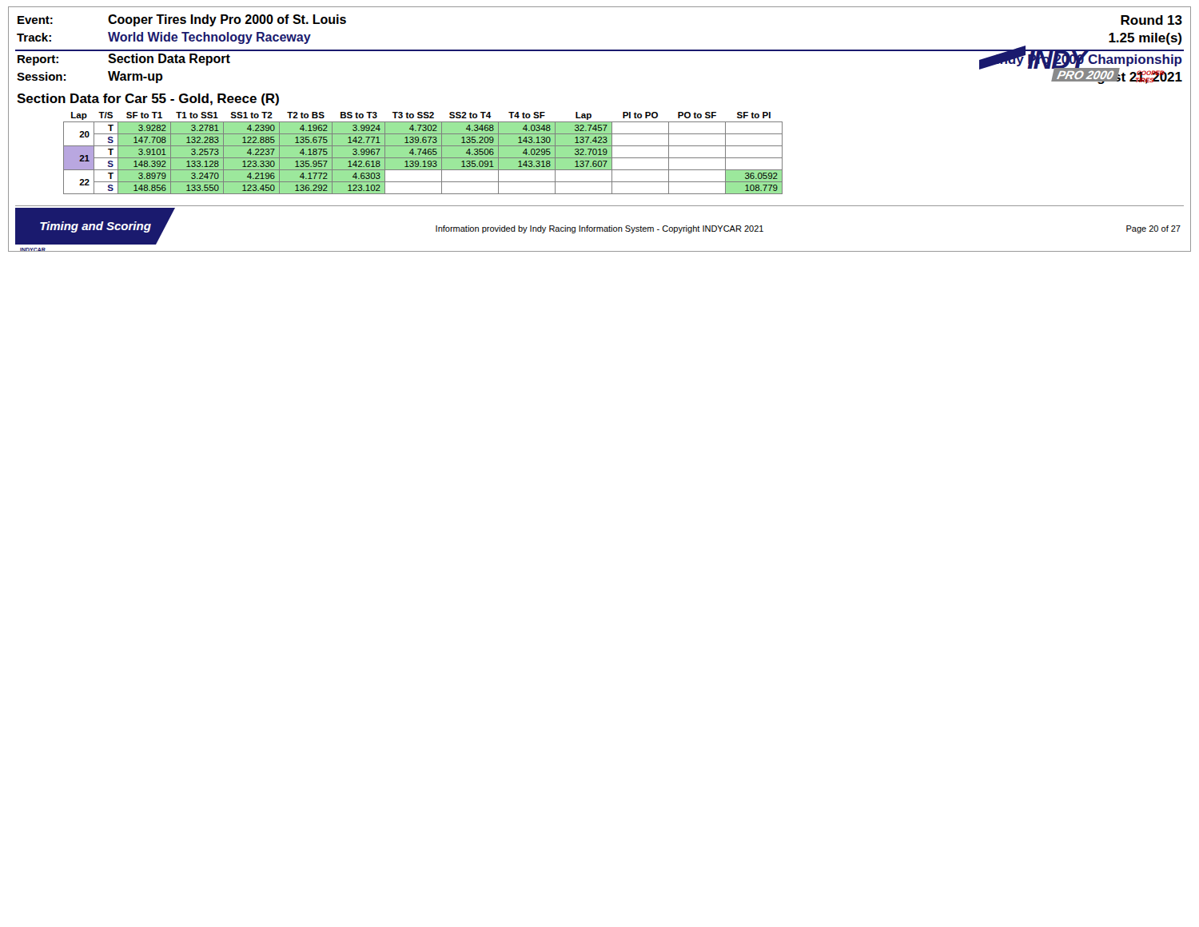INDY
PRO 2000
COOPER TIRES
| Event: | Cooper Tires Indy Pro 2000 of St. Louis | Round 13 |
| Track: | World Wide Technology Raceway | 1.25 mile(s) |
| Report: | Section Data Report | Indy Pro 2000 Championship |
| Session: | Warm-up | August 21, 2021 |
Section Data for Car 55 - Gold, Reece (R)
| Lap | T/S | SF to T1 | T1 to SS1 | SS1 to T2 | T2 to BS | BS to T3 | T3 to SS2 | SS2 to T4 | T4 to SF | Lap | PI to PO | PO to SF | SF to PI |
| --- | --- | --- | --- | --- | --- | --- | --- | --- | --- | --- | --- | --- | --- |
| 20 | T | 3.9282 | 3.2781 | 4.2390 | 4.1962 | 3.9924 | 4.7302 | 4.3468 | 4.0348 | 32.7457 | | | |
| S | 147.708 | 132.283 | 122.885 | 135.675 | 142.771 | 139.673 | 135.209 | 143.130 | 137.423 | | | |
| 21 | T | 3.9101 | 3.2573 | 4.2237 | 4.1875 | 3.9967 | 4.7465 | 4.3506 | 4.0295 | 32.7019 | | | |
| S | 148.392 | 133.128 | 123.330 | 135.957 | 142.618 | 139.193 | 135.091 | 143.318 | 137.607 | | | |
| 22 | T | 3.8979 | 3.2470 | 4.2196 | 4.1772 | 4.6303 | | | | | | | 36.0592 |
| S | 148.856 | 133.550 | 123.450 | 136.292 | 123.102 | | | | | | | 108.779 |
Timing and Scoring
INDYCAR
Information provided by Indy Racing Information System - Copyright INDYCAR 2021
Page 20 of 27